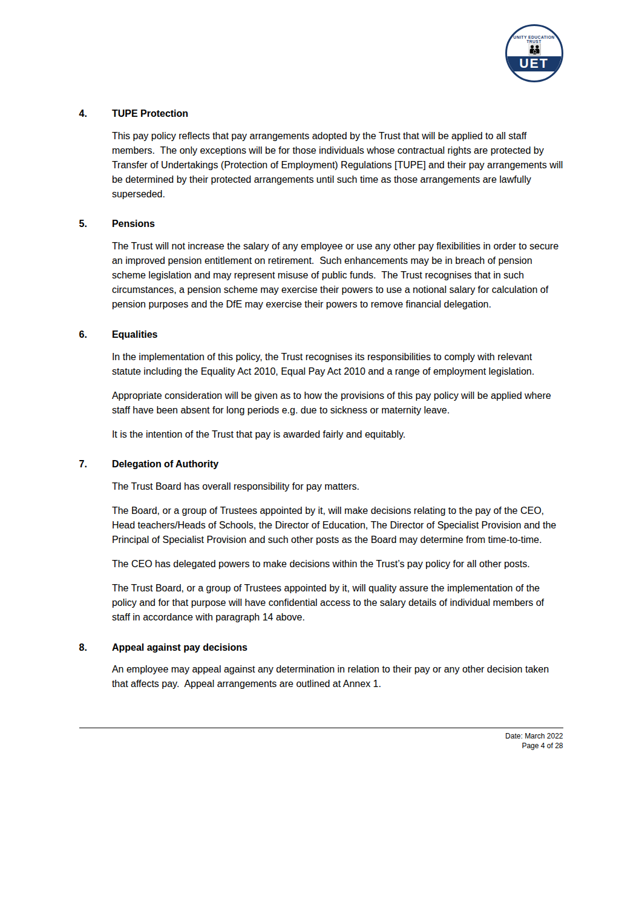Unity Education Trust
👪
UET
4. TUPE Protection
This pay policy reflects that pay arrangements adopted by the Trust that will be applied to all staff members. The only exceptions will be for those individuals whose contractual rights are protected by Transfer of Undertakings (Protection of Employment) Regulations [TUPE] and their pay arrangements will be determined by their protected arrangements until such time as those arrangements are lawfully superseded.
5. Pensions
The Trust will not increase the salary of any employee or use any other pay flexibilities in order to secure an improved pension entitlement on retirement. Such enhancements may be in breach of pension scheme legislation and may represent misuse of public funds. The Trust recognises that in such circumstances, a pension scheme may exercise their powers to use a notional salary for calculation of pension purposes and the DfE may exercise their powers to remove financial delegation.
6. Equalities
In the implementation of this policy, the Trust recognises its responsibilities to comply with relevant statute including the Equality Act 2010, Equal Pay Act 2010 and a range of employment legislation.
Appropriate consideration will be given as to how the provisions of this pay policy will be applied where staff have been absent for long periods e.g. due to sickness or maternity leave.
It is the intention of the Trust that pay is awarded fairly and equitably.
7. Delegation of Authority
The Trust Board has overall responsibility for pay matters.
The Board, or a group of Trustees appointed by it, will make decisions relating to the pay of the CEO, Head teachers/Heads of Schools, the Director of Education, The Director of Specialist Provision and the Principal of Specialist Provision and such other posts as the Board may determine from time-to-time.
The CEO has delegated powers to make decisions within the Trust’s pay policy for all other posts.
The Trust Board, or a group of Trustees appointed by it, will quality assure the implementation of the policy and for that purpose will have confidential access to the salary details of individual members of staff in accordance with paragraph 14 above.
8. Appeal against pay decisions
An employee may appeal against any determination in relation to their pay or any other decision taken that affects pay. Appeal arrangements are outlined at Annex 1.
Date: March 2022
Page 4 of 28